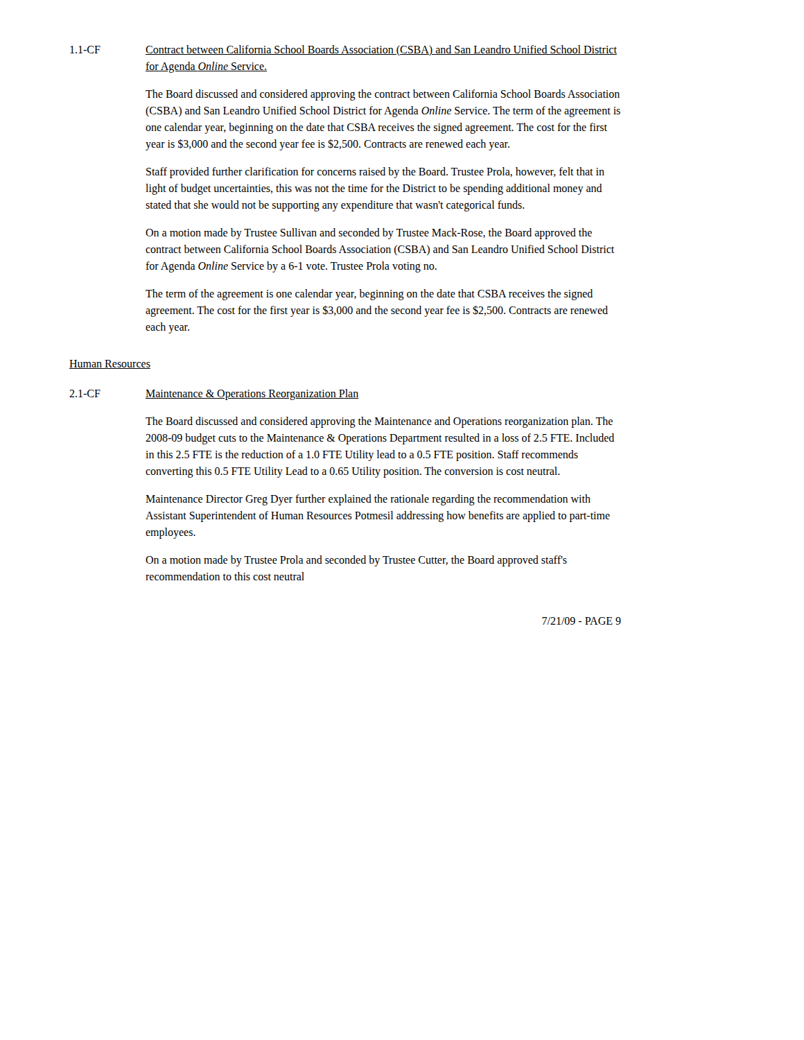1.1-CF
Contract between California School Boards Association (CSBA) and San Leandro Unified School District for Agenda Online Service.
The Board discussed and considered approving the contract between California School Boards Association (CSBA) and San Leandro Unified School District for Agenda Online Service. The term of the agreement is one calendar year, beginning on the date that CSBA receives the signed agreement. The cost for the first year is $3,000 and the second year fee is $2,500. Contracts are renewed each year.
Staff provided further clarification for concerns raised by the Board. Trustee Prola, however, felt that in light of budget uncertainties, this was not the time for the District to be spending additional money and stated that she would not be supporting any expenditure that wasn't categorical funds.
On a motion made by Trustee Sullivan and seconded by Trustee Mack-Rose, the Board approved the contract between California School Boards Association (CSBA) and San Leandro Unified School District for Agenda Online Service by a 6-1 vote. Trustee Prola voting no.
The term of the agreement is one calendar year, beginning on the date that CSBA receives the signed agreement. The cost for the first year is $3,000 and the second year fee is $2,500. Contracts are renewed each year.
Human Resources
2.1-CF
Maintenance & Operations Reorganization Plan
The Board discussed and considered approving the Maintenance and Operations reorganization plan. The 2008-09 budget cuts to the Maintenance & Operations Department resulted in a loss of 2.5 FTE. Included in this 2.5 FTE is the reduction of a 1.0 FTE Utility lead to a 0.5 FTE position. Staff recommends converting this 0.5 FTE Utility Lead to a 0.65 Utility position. The conversion is cost neutral.
Maintenance Director Greg Dyer further explained the rationale regarding the recommendation with Assistant Superintendent of Human Resources Potmesil addressing how benefits are applied to part-time employees.
On a motion made by Trustee Prola and seconded by Trustee Cutter, the Board approved staff's recommendation to this cost neutral
7/21/09 - PAGE 9